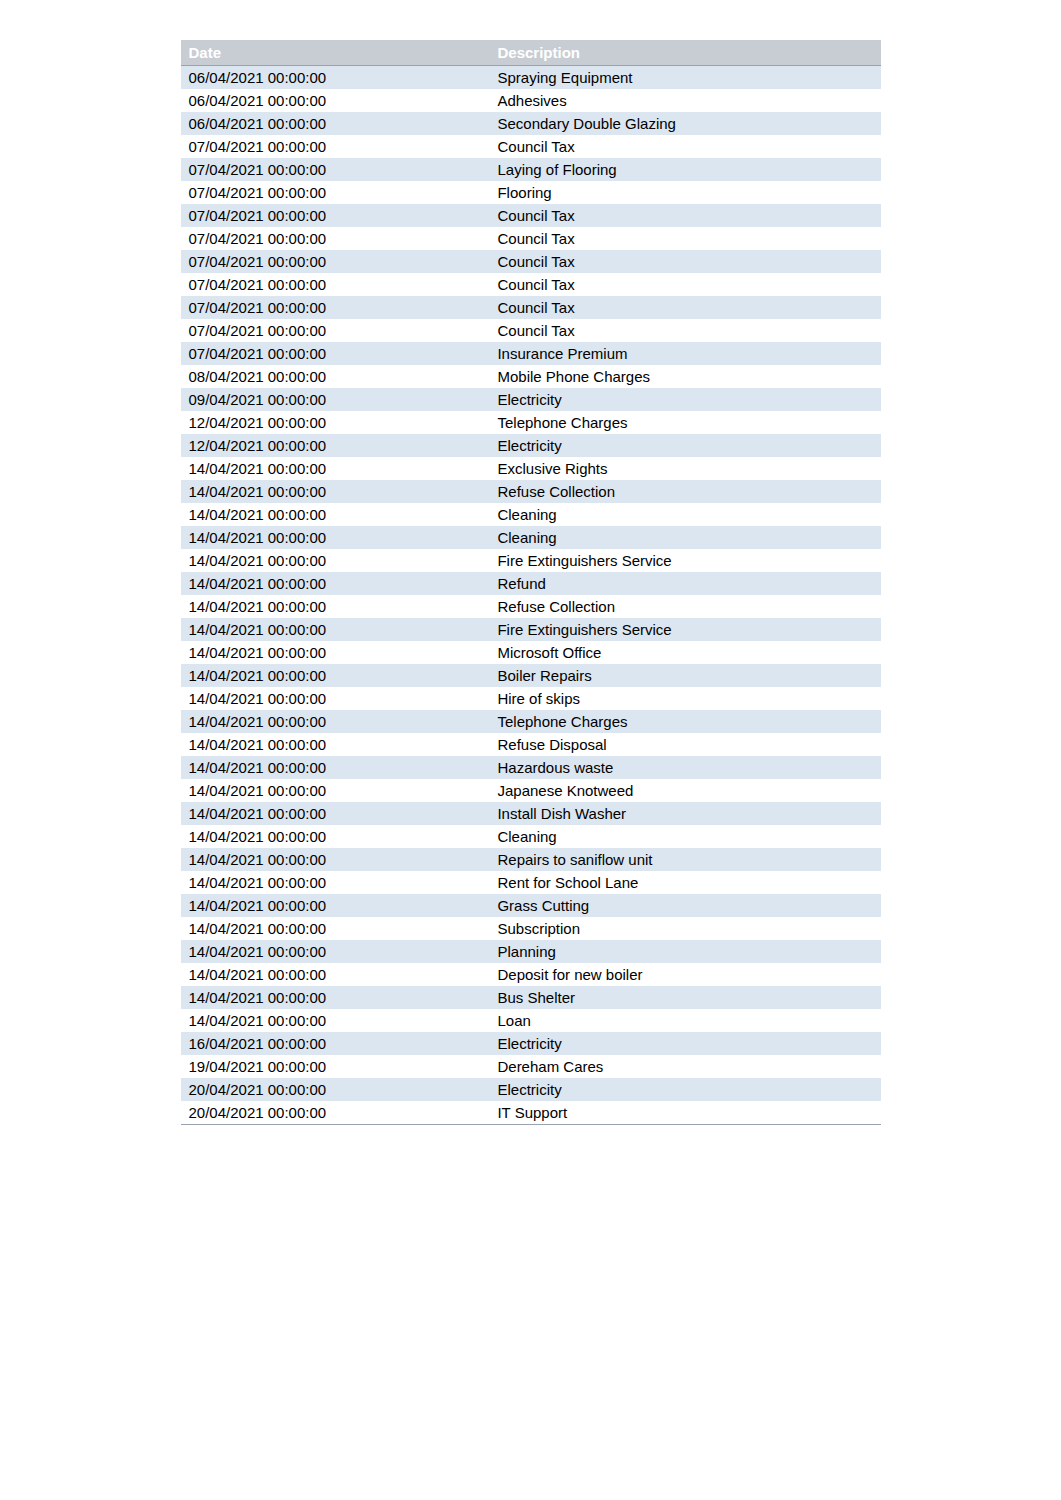| Date | Description |
| --- | --- |
| 06/04/2021 00:00:00 | Spraying Equipment |
| 06/04/2021 00:00:00 | Adhesives |
| 06/04/2021 00:00:00 | Secondary Double Glazing |
| 07/04/2021 00:00:00 | Council Tax |
| 07/04/2021 00:00:00 | Laying of Flooring |
| 07/04/2021 00:00:00 | Flooring |
| 07/04/2021 00:00:00 | Council Tax |
| 07/04/2021 00:00:00 | Council Tax |
| 07/04/2021 00:00:00 | Council Tax |
| 07/04/2021 00:00:00 | Council Tax |
| 07/04/2021 00:00:00 | Council Tax |
| 07/04/2021 00:00:00 | Council Tax |
| 07/04/2021 00:00:00 | Insurance Premium |
| 08/04/2021 00:00:00 | Mobile Phone Charges |
| 09/04/2021 00:00:00 | Electricity |
| 12/04/2021 00:00:00 | Telephone Charges |
| 12/04/2021 00:00:00 | Electricity |
| 14/04/2021 00:00:00 | Exclusive Rights |
| 14/04/2021 00:00:00 | Refuse Collection |
| 14/04/2021 00:00:00 | Cleaning |
| 14/04/2021 00:00:00 | Cleaning |
| 14/04/2021 00:00:00 | Fire Extinguishers Service |
| 14/04/2021 00:00:00 | Refund |
| 14/04/2021 00:00:00 | Refuse Collection |
| 14/04/2021 00:00:00 | Fire Extinguishers Service |
| 14/04/2021 00:00:00 | Microsoft Office |
| 14/04/2021 00:00:00 | Boiler Repairs |
| 14/04/2021 00:00:00 | Hire of skips |
| 14/04/2021 00:00:00 | Telephone Charges |
| 14/04/2021 00:00:00 | Refuse Disposal |
| 14/04/2021 00:00:00 | Hazardous waste |
| 14/04/2021 00:00:00 | Japanese Knotweed |
| 14/04/2021 00:00:00 | Install Dish Washer |
| 14/04/2021 00:00:00 | Cleaning |
| 14/04/2021 00:00:00 | Repairs to saniflow unit |
| 14/04/2021 00:00:00 | Rent for School Lane |
| 14/04/2021 00:00:00 | Grass Cutting |
| 14/04/2021 00:00:00 | Subscription |
| 14/04/2021 00:00:00 | Planning |
| 14/04/2021 00:00:00 | Deposit for new boiler |
| 14/04/2021 00:00:00 | Bus Shelter |
| 14/04/2021 00:00:00 | Loan |
| 16/04/2021 00:00:00 | Electricity |
| 19/04/2021 00:00:00 | Dereham Cares |
| 20/04/2021 00:00:00 | Electricity |
| 20/04/2021 00:00:00 | IT Support |